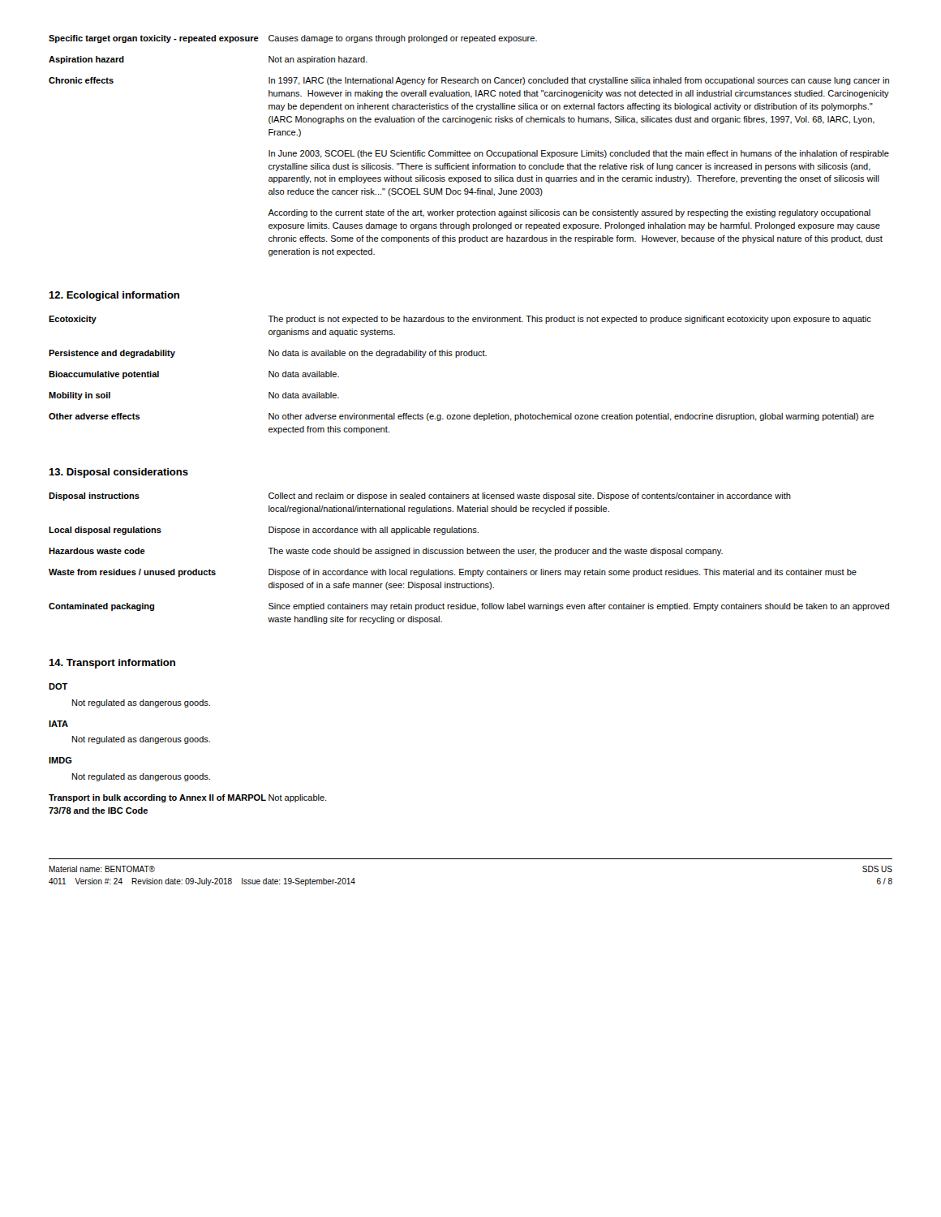| Specific target organ toxicity - repeated exposure | Causes damage to organs through prolonged or repeated exposure. |
| Aspiration hazard | Not an aspiration hazard. |
| Chronic effects | In 1997, IARC (the International Agency for Research on Cancer) concluded that crystalline silica inhaled from occupational sources can cause lung cancer in humans. However in making the overall evaluation, IARC noted that "carcinogenicity was not detected in all industrial circumstances studied. Carcinogenicity may be dependent on inherent characteristics of the crystalline silica or on external factors affecting its biological activity or distribution of its polymorphs." (IARC Monographs on the evaluation of the carcinogenic risks of chemicals to humans, Silica, silicates dust and organic fibres, 1997, Vol. 68, IARC, Lyon, France.) In June 2003, SCOEL (the EU Scientific Committee on Occupational Exposure Limits) concluded that the main effect in humans of the inhalation of respirable crystalline silica dust is silicosis. "There is sufficient information to conclude that the relative risk of lung cancer is increased in persons with silicosis (and, apparently, not in employees without silicosis exposed to silica dust in quarries and in the ceramic industry). Therefore, preventing the onset of silicosis will also reduce the cancer risk..." (SCOEL SUM Doc 94-final, June 2003) According to the current state of the art, worker protection against silicosis can be consistently assured by respecting the existing regulatory occupational exposure limits. Causes damage to organs through prolonged or repeated exposure. Prolonged inhalation may be harmful. Prolonged exposure may cause chronic effects. Some of the components of this product are hazardous in the respirable form. However, because of the physical nature of this product, dust generation is not expected. |
12. Ecological information
| Ecotoxicity | The product is not expected to be hazardous to the environment. This product is not expected to produce significant ecotoxicity upon exposure to aquatic organisms and aquatic systems. |
| Persistence and degradability | No data is available on the degradability of this product. |
| Bioaccumulative potential | No data available. |
| Mobility in soil | No data available. |
| Other adverse effects | No other adverse environmental effects (e.g. ozone depletion, photochemical ozone creation potential, endocrine disruption, global warming potential) are expected from this component. |
13. Disposal considerations
| Disposal instructions | Collect and reclaim or dispose in sealed containers at licensed waste disposal site. Dispose of contents/container in accordance with local/regional/national/international regulations. Material should be recycled if possible. |
| Local disposal regulations | Dispose in accordance with all applicable regulations. |
| Hazardous waste code | The waste code should be assigned in discussion between the user, the producer and the waste disposal company. |
| Waste from residues / unused products | Dispose of in accordance with local regulations. Empty containers or liners may retain some product residues. This material and its container must be disposed of in a safe manner (see: Disposal instructions). |
| Contaminated packaging | Since emptied containers may retain product residue, follow label warnings even after container is emptied. Empty containers should be taken to an approved waste handling site for recycling or disposal. |
14. Transport information
DOT
Not regulated as dangerous goods.
IATA
Not regulated as dangerous goods.
IMDG
Not regulated as dangerous goods.
| Transport in bulk according to Annex II of MARPOL 73/78 and the IBC Code | Not applicable. |
| Material name: BENTOMAT® | SDS US |
| 4011 Version #: 24 Revision date: 09-July-2018 Issue date: 19-September-2014 | 6 / 8 |